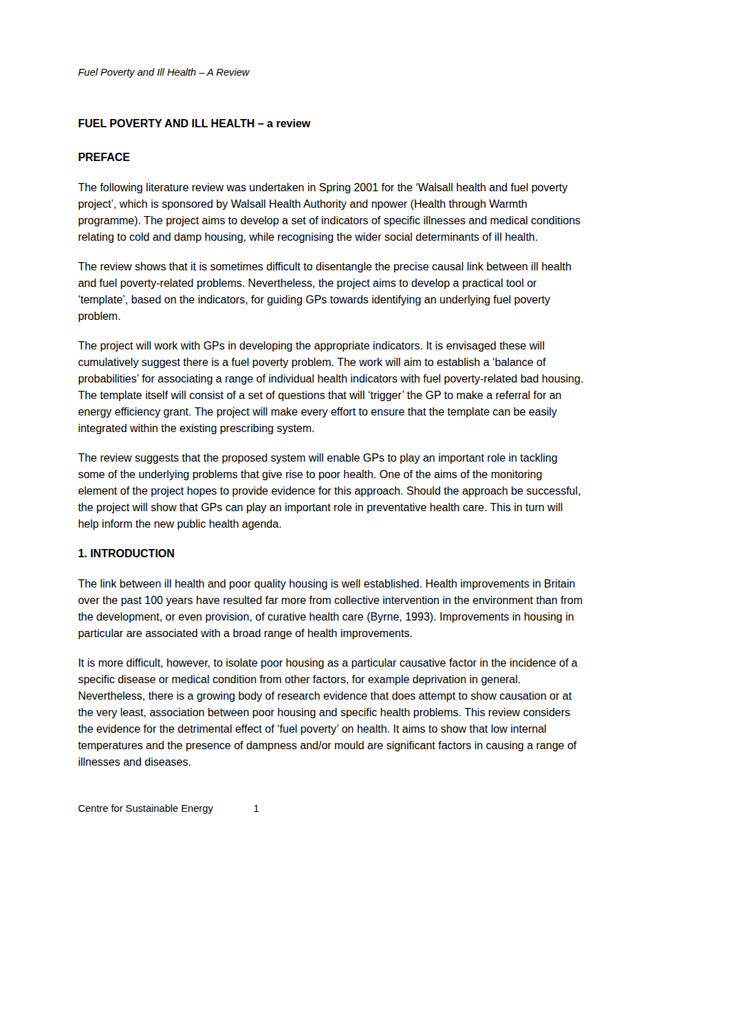Fuel Poverty and Ill Health – A Review
FUEL POVERTY AND ILL HEALTH – a review
PREFACE
The following literature review was undertaken in Spring 2001 for the ‘Walsall health and fuel poverty project’, which is sponsored by Walsall Health Authority and npower (Health through Warmth programme). The project aims to develop a set of indicators of specific illnesses and medical conditions relating to cold and damp housing, while recognising the wider social determinants of ill health.
The review shows that it is sometimes difficult to disentangle the precise causal link between ill health and fuel poverty-related problems. Nevertheless, the project aims to develop a practical tool or ‘template’, based on the indicators, for guiding GPs towards identifying an underlying fuel poverty problem.
The project will work with GPs in developing the appropriate indicators. It is envisaged these will cumulatively suggest there is a fuel poverty problem. The work will aim to establish a ‘balance of probabilities’ for associating a range of individual health indicators with fuel poverty-related bad housing. The template itself will consist of a set of questions that will ‘trigger’ the GP to make a referral for an energy efficiency grant. The project will make every effort to ensure that the template can be easily integrated within the existing prescribing system.
The review suggests that the proposed system will enable GPs to play an important role in tackling some of the underlying problems that give rise to poor health. One of the aims of the monitoring element of the project hopes to provide evidence for this approach. Should the approach be successful, the project will show that GPs can play an important role in preventative health care. This in turn will help inform the new public health agenda.
1. INTRODUCTION
The link between ill health and poor quality housing is well established. Health improvements in Britain over the past 100 years have resulted far more from collective intervention in the environment than from the development, or even provision, of curative health care (Byrne, 1993). Improvements in housing in particular are associated with a broad range of health improvements.
It is more difficult, however, to isolate poor housing as a particular causative factor in the incidence of a specific disease or medical condition from other factors, for example deprivation in general. Nevertheless, there is a growing body of research evidence that does attempt to show causation or at the very least, association between poor housing and specific health problems. This review considers the evidence for the detrimental effect of ‘fuel poverty’ on health. It aims to show that low internal temperatures and the presence of dampness and/or mould are significant factors in causing a range of illnesses and diseases.
Centre for Sustainable Energy 1